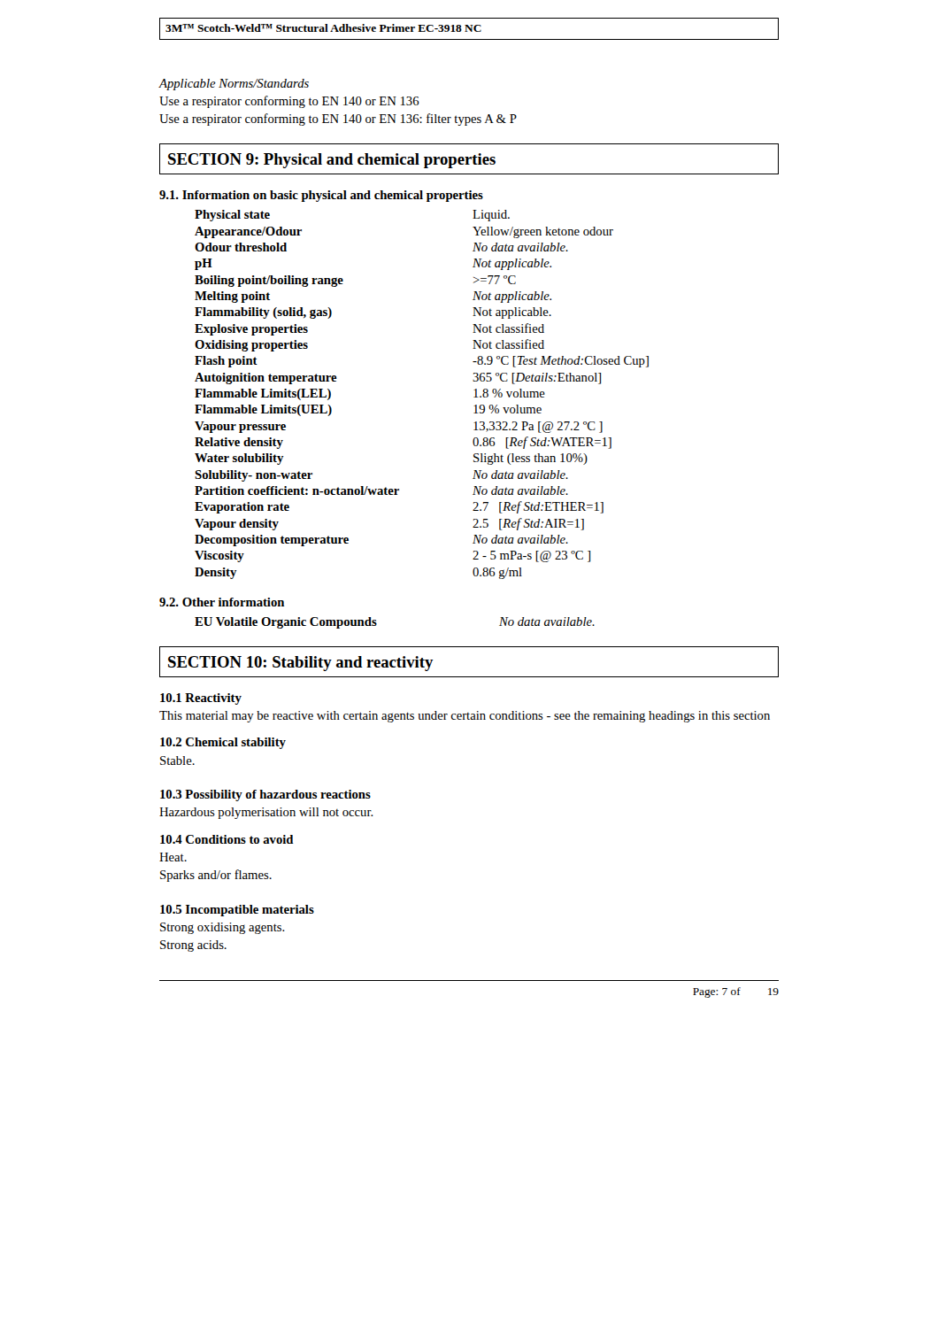3M™ Scotch-Weld™ Structural Adhesive Primer EC-3918 NC
Applicable Norms/Standards
Use a respirator conforming to EN 140 or EN 136
Use a respirator conforming to EN 140 or EN 136: filter types A & P
SECTION 9: Physical and chemical properties
9.1. Information on basic physical and chemical properties
| Physical state | Liquid. |
| Appearance/Odour | Yellow/green ketone odour |
| Odour threshold | No data available. |
| pH | Not applicable. |
| Boiling point/boiling range | >=77 ºC |
| Melting point | Not applicable. |
| Flammability (solid, gas) | Not applicable. |
| Explosive properties | Not classified |
| Oxidising properties | Not classified |
| Flash point | -8.9 ºC [ Test Method: Closed Cup] |
| Autoignition temperature | 365 ºC [ Details: Ethanol] |
| Flammable Limits(LEL) | 1.8 % volume |
| Flammable Limits(UEL) | 19 % volume |
| Vapour pressure | 13,332.2 Pa [@ 27.2 ºC ] |
| Relative density | 0.86 [ Ref Std: WATER=1] |
| Water solubility | Slight (less than 10%) |
| Solubility- non-water | No data available. |
| Partition coefficient: n-octanol/water | No data available. |
| Evaporation rate | 2.7 [ Ref Std: ETHER=1] |
| Vapour density | 2.5 [ Ref Std: AIR=1] |
| Decomposition temperature | No data available. |
| Viscosity | 2 - 5 mPa-s [@ 23 ºC ] |
| Density | 0.86 g/ml |
9.2. Other information
| EU Volatile Organic Compounds | No data available. |
SECTION 10: Stability and reactivity
10.1 Reactivity
This material may be reactive with certain agents under certain conditions - see the remaining headings in this section
10.2 Chemical stability
Stable.
10.3 Possibility of hazardous reactions
Hazardous polymerisation will not occur.
10.4 Conditions to avoid
Heat.
Sparks and/or flames.
10.5 Incompatible materials
Strong oxidising agents.
Strong acids.
Page: 7 of19